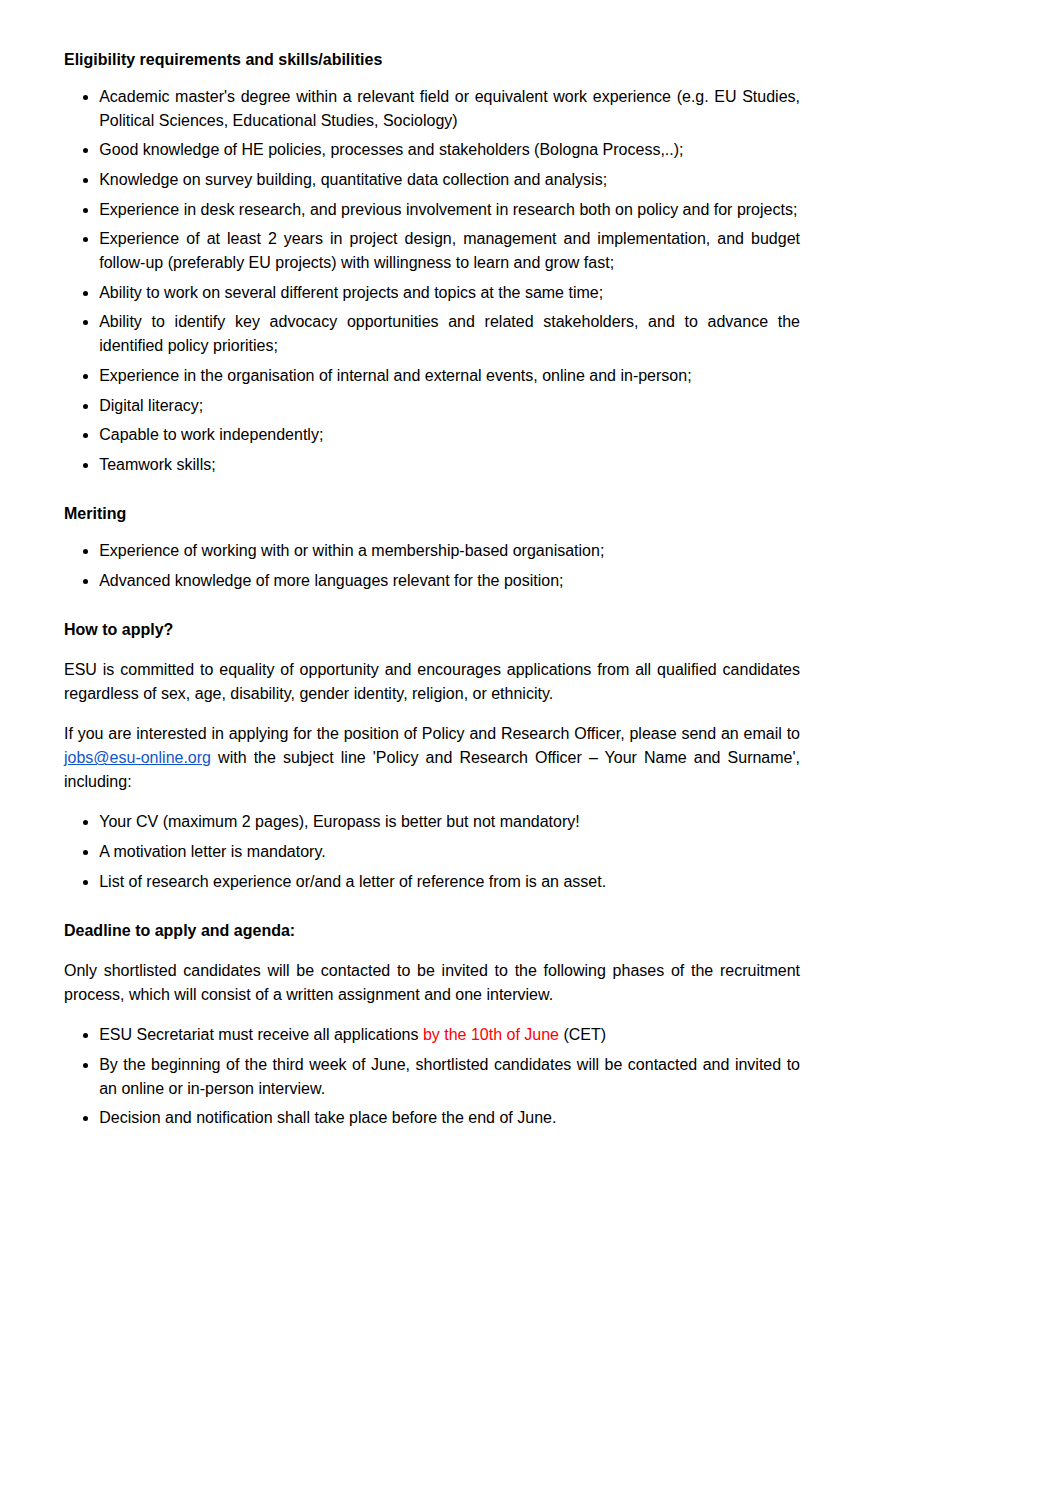Eligibility requirements and skills/abilities
Academic master's degree within a relevant field or equivalent work experience (e.g. EU Studies, Political Sciences, Educational Studies, Sociology)
Good knowledge of HE policies, processes and stakeholders (Bologna Process,..);
Knowledge on survey building, quantitative data collection and analysis;
Experience in desk research, and previous involvement in research both on policy and for projects;
Experience of at least 2 years in project design, management and implementation, and budget follow-up (preferably EU projects) with willingness to learn and grow fast;
Ability to work on several different projects and topics at the same time;
Ability to identify key advocacy opportunities and related stakeholders, and to advance the identified policy priorities;
Experience in the organisation of internal and external events, online and in-person;
Digital literacy;
Capable to work independently;
Teamwork skills;
Meriting
Experience of working with or within a membership-based organisation;
Advanced knowledge of more languages relevant for the position;
How to apply?
ESU is committed to equality of opportunity and encourages applications from all qualified candidates regardless of sex, age, disability, gender identity, religion, or ethnicity.
If you are interested in applying for the position of Policy and Research Officer, please send an email to jobs@esu-online.org with the subject line 'Policy and Research Officer – Your Name and Surname', including:
Your CV (maximum 2 pages), Europass is better but not mandatory!
A motivation letter is mandatory.
List of research experience or/and a letter of reference from is an asset.
Deadline to apply and agenda:
Only shortlisted candidates will be contacted to be invited to the following phases of the recruitment process, which will consist of a written assignment and one interview.
ESU Secretariat must receive all applications by the 10th of June (CET)
By the beginning of the third week of June, shortlisted candidates will be contacted and invited to an online or in-person interview.
Decision and notification shall take place before the end of June.